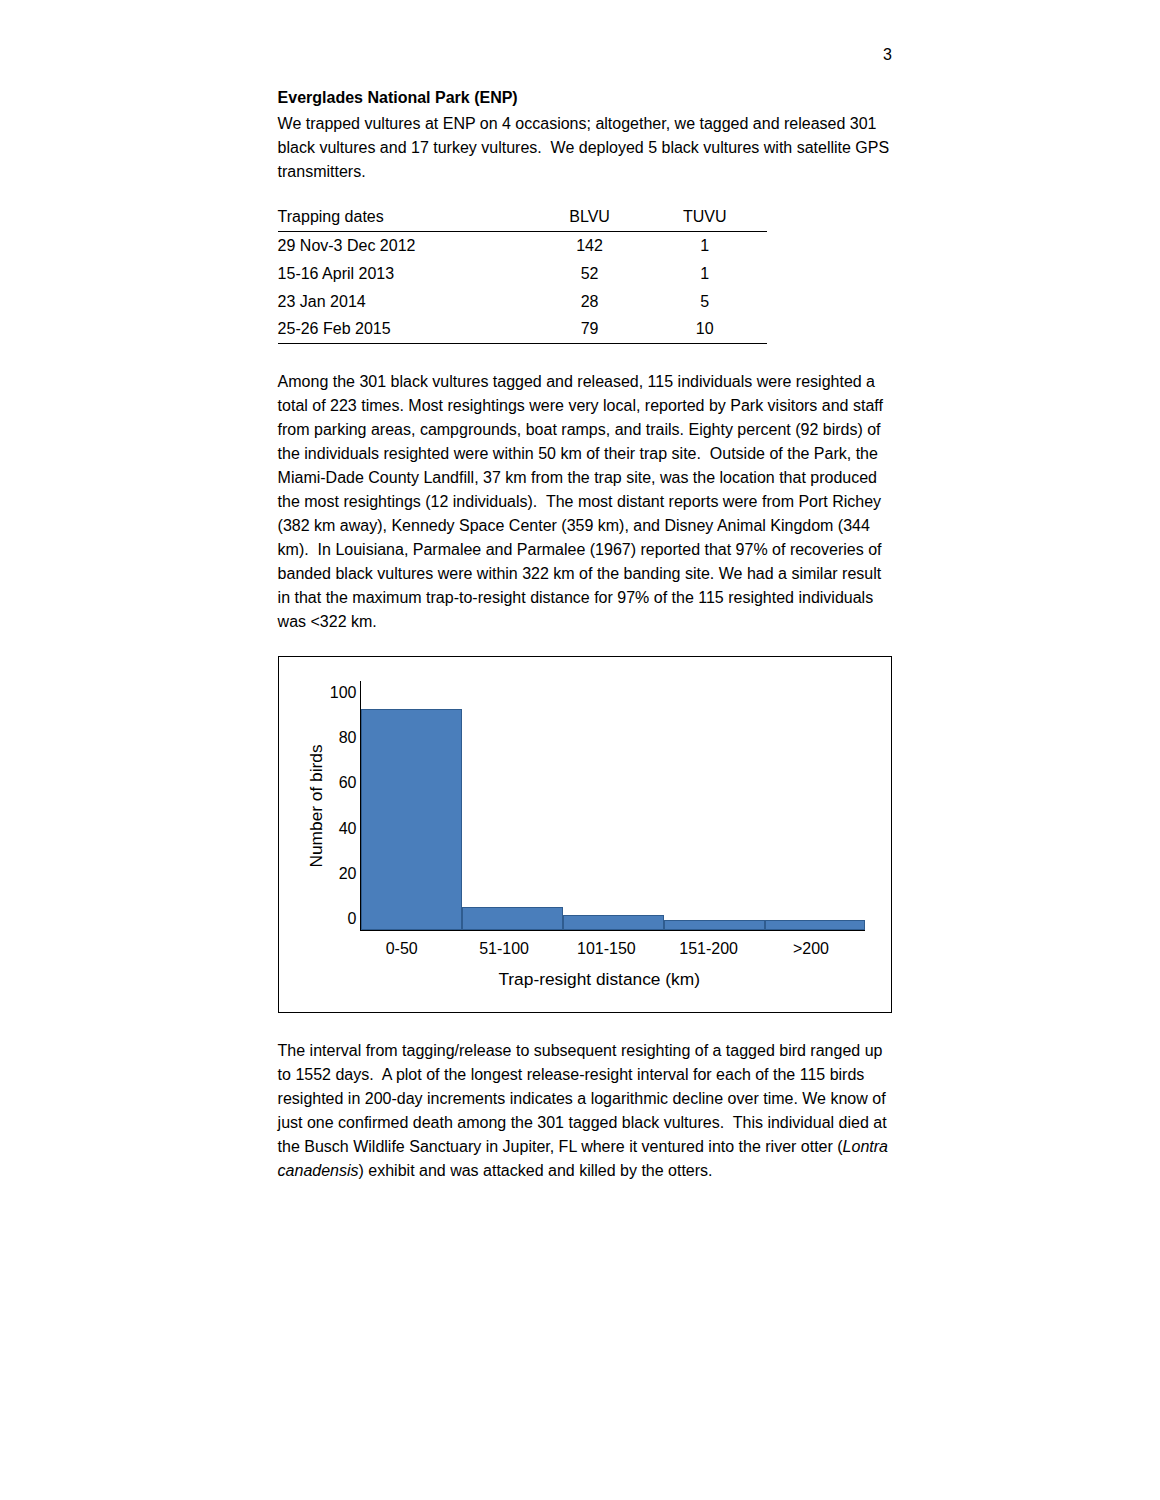3
Everglades National Park (ENP)
We trapped vultures at ENP on 4 occasions; altogether, we tagged and released 301 black vultures and 17 turkey vultures. We deployed 5 black vultures with satellite GPS transmitters.
| Trapping dates | BLVU | TUVU |
| --- | --- | --- |
| 29 Nov-3 Dec 2012 | 142 | 1 |
| 15-16 April 2013 | 52 | 1 |
| 23 Jan 2014 | 28 | 5 |
| 25-26 Feb 2015 | 79 | 10 |
Among the 301 black vultures tagged and released, 115 individuals were resighted a total of 223 times. Most resightings were very local, reported by Park visitors and staff from parking areas, campgrounds, boat ramps, and trails. Eighty percent (92 birds) of the individuals resighted were within 50 km of their trap site. Outside of the Park, the Miami-Dade County Landfill, 37 km from the trap site, was the location that produced the most resightings (12 individuals). The most distant reports were from Port Richey (382 km away), Kennedy Space Center (359 km), and Disney Animal Kingdom (344 km). In Louisiana, Parmalee and Parmalee (1967) reported that 97% of recoveries of banded black vultures were within 322 km of the banding site. We had a similar result in that the maximum trap-to-resight distance for 97% of the 115 resighted individuals was <322 km.
Number of birds
100 80 60 40 20 0
0-50 51-100 101-150 151-200 >200
Trap-resight distance (km)
The interval from tagging/release to subsequent resighting of a tagged bird ranged up to 1552 days. A plot of the longest release-resight interval for each of the 115 birds resighted in 200-day increments indicates a logarithmic decline over time. We know of just one confirmed death among the 301 tagged black vultures. This individual died at the Busch Wildlife Sanctuary in Jupiter, FL where it ventured into the river otter (Lontra canadensis) exhibit and was attacked and killed by the otters.